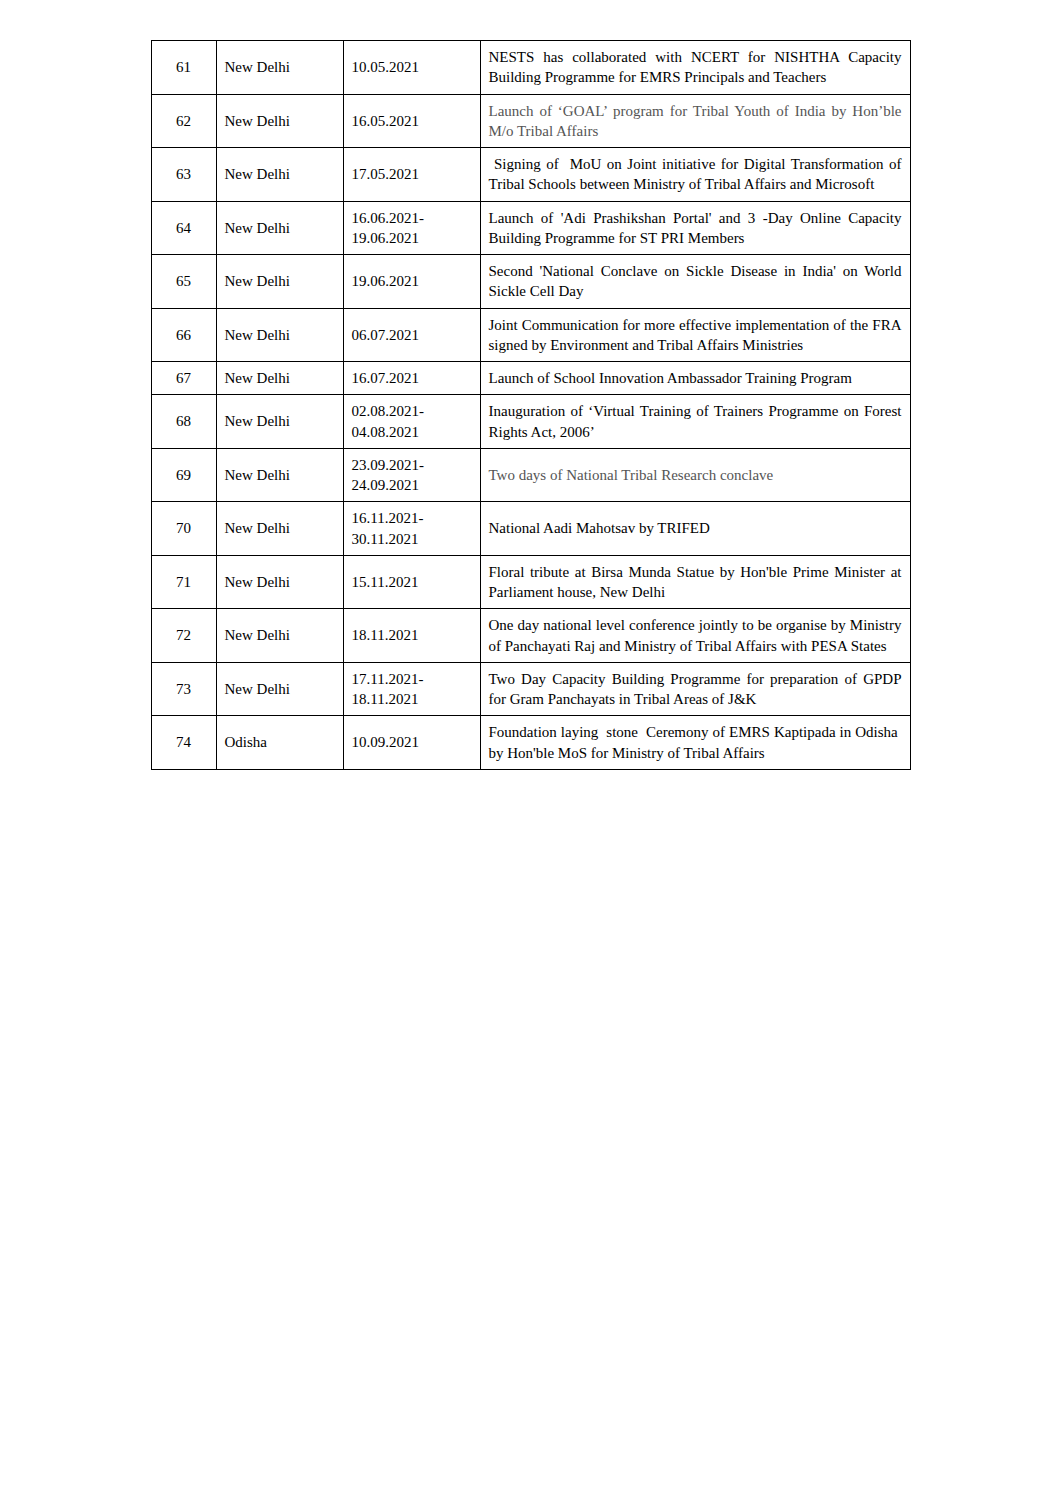| 61 | New Delhi | 10.05.2021 | NESTS has collaborated with NCERT for NISHTHA Capacity Building Programme for EMRS Principals and Teachers |
| 62 | New Delhi | 16.05.2021 | Launch of ‘GOAL’ program for Tribal Youth of India by Hon’ble M/o Tribal Affairs |
| 63 | New Delhi | 17.05.2021 | Signing of MoU on Joint initiative for Digital Transformation of Tribal Schools between Ministry of Tribal Affairs and Microsoft |
| 64 | New Delhi | 16.06.2021-19.06.2021 | Launch of 'Adi Prashikshan Portal' and 3 -Day Online Capacity Building Programme for ST PRI Members |
| 65 | New Delhi | 19.06.2021 | Second 'National Conclave on Sickle Disease in India' on World Sickle Cell Day |
| 66 | New Delhi | 06.07.2021 | Joint Communication for more effective implementation of the FRA signed by Environment and Tribal Affairs Ministries |
| 67 | New Delhi | 16.07.2021 | Launch of School Innovation Ambassador Training Program |
| 68 | New Delhi | 02.08.2021-04.08.2021 | Inauguration of ‘Virtual Training of Trainers Programme on Forest Rights Act, 2006’ |
| 69 | New Delhi | 23.09.2021-24.09.2021 | Two days of National Tribal Research conclave |
| 70 | New Delhi | 16.11.2021-30.11.2021 | National Aadi Mahotsav by TRIFED |
| 71 | New Delhi | 15.11.2021 | Floral tribute at Birsa Munda Statue by Hon'ble Prime Minister at Parliament house, New Delhi |
| 72 | New Delhi | 18.11.2021 | One day national level conference jointly to be organise by Ministry of Panchayati Raj and Ministry of Tribal Affairs with PESA States |
| 73 | New Delhi | 17.11.2021-18.11.2021 | Two Day Capacity Building Programme for preparation of GPDP for Gram Panchayats in Tribal Areas of J&K |
| 74 | Odisha | 10.09.2021 | Foundation laying stone Ceremony of EMRS Kaptipada in Odisha by Hon'ble MoS for Ministry of Tribal Affairs |